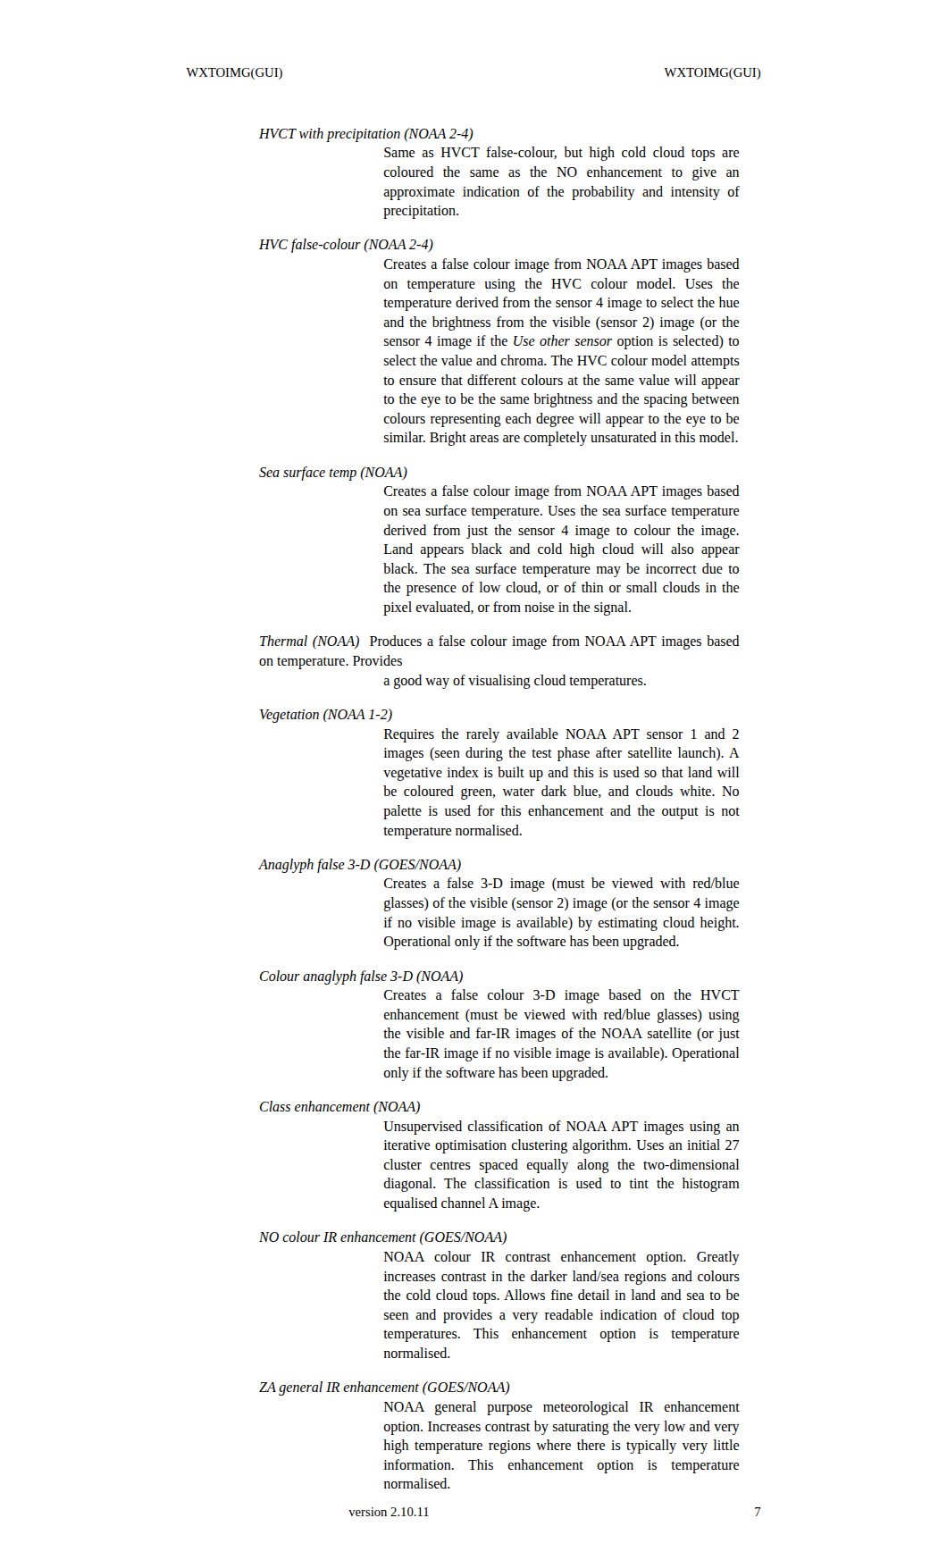WXTOIMG(GUI) WXTOIMG(GUI)
HVCT with precipitation (NOAA 2-4)
Same as HVCT false-colour, but high cold cloud tops are coloured the same as the NO enhancement to give an approximate indication of the probability and intensity of precipitation.
HVC false-colour (NOAA 2-4)
Creates a false colour image from NOAA APT images based on temperature using the HVC colour model. Uses the temperature derived from the sensor 4 image to select the hue and the brightness from the visible (sensor 2) image (or the sensor 4 image if the Use other sensor option is selected) to select the value and chroma. The HVC colour model attempts to ensure that different colours at the same value will appear to the eye to be the same brightness and the spacing between colours representing each degree will appear to the eye to be similar. Bright areas are completely unsaturated in this model.
Sea surface temp (NOAA)
Creates a false colour image from NOAA APT images based on sea surface temperature. Uses the sea surface temperature derived from just the sensor 4 image to colour the image. Land appears black and cold high cloud will also appear black. The sea surface temperature may be incorrect due to the presence of low cloud, or of thin or small clouds in the pixel evaluated, or from noise in the signal.
Thermal (NOAA) Produces a false colour image from NOAA APT images based on temperature. Provides a good way of visualising cloud temperatures.
Vegetation (NOAA 1-2)
Requires the rarely available NOAA APT sensor 1 and 2 images (seen during the test phase after satellite launch). A vegetative index is built up and this is used so that land will be coloured green, water dark blue, and clouds white. No palette is used for this enhancement and the output is not temperature normalised.
Anaglyph false 3-D (GOES/NOAA)
Creates a false 3-D image (must be viewed with red/blue glasses) of the visible (sensor 2) image (or the sensor 4 image if no visible image is available) by estimating cloud height. Operational only if the software has been upgraded.
Colour anaglyph false 3-D (NOAA)
Creates a false colour 3-D image based on the HVCT enhancement (must be viewed with red/blue glasses) using the visible and far-IR images of the NOAA satellite (or just the far-IR image if no visible image is available). Operational only if the software has been upgraded.
Class enhancement (NOAA)
Unsupervised classification of NOAA APT images using an iterative optimisation clustering algorithm. Uses an initial 27 cluster centres spaced equally along the two-dimensional diagonal. The classification is used to tint the histogram equalised channel A image.
NO colour IR enhancement (GOES/NOAA)
NOAA colour IR contrast enhancement option. Greatly increases contrast in the darker land/sea regions and colours the cold cloud tops. Allows fine detail in land and sea to be seen and provides a very readable indication of cloud top temperatures. This enhancement option is temperature normalised.
ZA general IR enhancement (GOES/NOAA)
NOAA general purpose meteorological IR enhancement option. Increases contrast by saturating the very low and very high temperature regions where there is typically very little information. This enhancement option is temperature normalised.
version 2.10.11 7